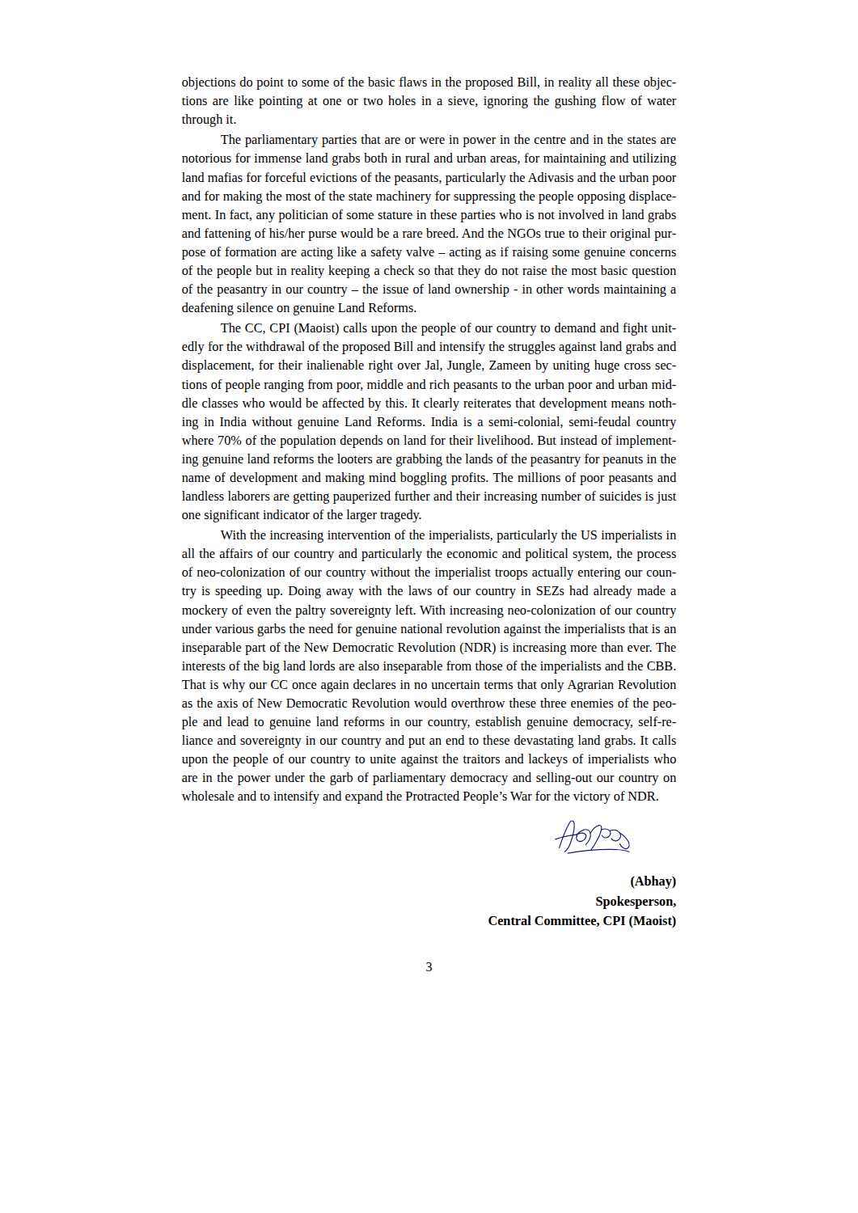objections do point to some of the basic flaws in the proposed Bill, in reality all these objections are like pointing at one or two holes in a sieve, ignoring the gushing flow of water through it.
The parliamentary parties that are or were in power in the centre and in the states are notorious for immense land grabs both in rural and urban areas, for maintaining and utilizing land mafias for forceful evictions of the peasants, particularly the Adivasis and the urban poor and for making the most of the state machinery for suppressing the people opposing displacement. In fact, any politician of some stature in these parties who is not involved in land grabs and fattening of his/her purse would be a rare breed. And the NGOs true to their original purpose of formation are acting like a safety valve – acting as if raising some genuine concerns of the people but in reality keeping a check so that they do not raise the most basic question of the peasantry in our country – the issue of land ownership - in other words maintaining a deafening silence on genuine Land Reforms.
The CC, CPI (Maoist) calls upon the people of our country to demand and fight unitedly for the withdrawal of the proposed Bill and intensify the struggles against land grabs and displacement, for their inalienable right over Jal, Jungle, Zameen by uniting huge cross sections of people ranging from poor, middle and rich peasants to the urban poor and urban middle classes who would be affected by this. It clearly reiterates that development means nothing in India without genuine Land Reforms. India is a semi-colonial, semi-feudal country where 70% of the population depends on land for their livelihood. But instead of implementing genuine land reforms the looters are grabbing the lands of the peasantry for peanuts in the name of development and making mind boggling profits. The millions of poor peasants and landless laborers are getting pauperized further and their increasing number of suicides is just one significant indicator of the larger tragedy.
With the increasing intervention of the imperialists, particularly the US imperialists in all the affairs of our country and particularly the economic and political system, the process of neo-colonization of our country without the imperialist troops actually entering our country is speeding up. Doing away with the laws of our country in SEZs had already made a mockery of even the paltry sovereignty left. With increasing neo-colonization of our country under various garbs the need for genuine national revolution against the imperialists that is an inseparable part of the New Democratic Revolution (NDR) is increasing more than ever. The interests of the big land lords are also inseparable from those of the imperialists and the CBB. That is why our CC once again declares in no uncertain terms that only Agrarian Revolution as the axis of New Democratic Revolution would overthrow these three enemies of the people and lead to genuine land reforms in our country, establish genuine democracy, self-reliance and sovereignty in our country and put an end to these devastating land grabs. It calls upon the people of our country to unite against the traitors and lackeys of imperialists who are in the power under the garb of parliamentary democracy and selling-out our country on wholesale and to intensify and expand the Protracted People’s War for the victory of NDR.
(Abhay)
Spokesperson,
Central Committee, CPI (Maoist)
3